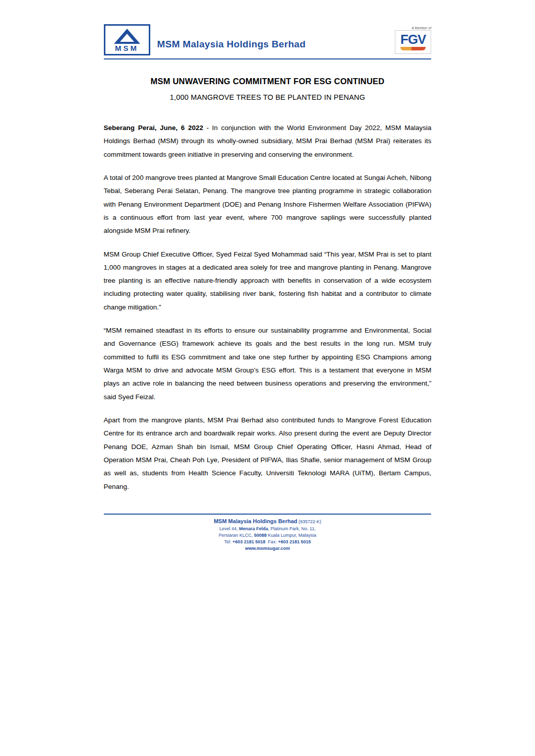MSM
MSM Malaysia Holdings Berhad
A Member of
FGV
MSM UNWAVERING COMMITMENT FOR ESG CONTINUED
1,000 MANGROVE TREES TO BE PLANTED IN PENANG
Seberang Perai, June, 6 2022 - In conjunction with the World Environment Day 2022, MSM Malaysia Holdings Berhad (MSM) through its wholly-owned subsidiary, MSM Prai Berhad (MSM Prai) reiterates its commitment towards green initiative in preserving and conserving the environment.
A total of 200 mangrove trees planted at Mangrove Small Education Centre located at Sungai Acheh, Nibong Tebal, Seberang Perai Selatan, Penang. The mangrove tree planting programme in strategic collaboration with Penang Environment Department (DOE) and Penang Inshore Fishermen Welfare Association (PIFWA) is a continuous effort from last year event, where 700 mangrove saplings were successfully planted alongside MSM Prai refinery.
MSM Group Chief Executive Officer, Syed Feizal Syed Mohammad said “This year, MSM Prai is set to plant 1,000 mangroves in stages at a dedicated area solely for tree and mangrove planting in Penang. Mangrove tree planting is an effective nature-friendly approach with benefits in conservation of a wide ecosystem including protecting water quality, stabilising river bank, fostering fish habitat and a contributor to climate change mitigation.”
“MSM remained steadfast in its efforts to ensure our sustainability programme and Environmental, Social and Governance (ESG) framework achieve its goals and the best results in the long run. MSM truly committed to fulfil its ESG commitment and take one step further by appointing ESG Champions among Warga MSM to drive and advocate MSM Group’s ESG effort. This is a testament that everyone in MSM plays an active role in balancing the need between business operations and preserving the environment,” said Syed Feizal.
Apart from the mangrove plants, MSM Prai Berhad also contributed funds to Mangrove Forest Education Centre for its entrance arch and boardwalk repair works. Also present during the event are Deputy Director Penang DOE, Azman Shah bin Ismail, MSM Group Chief Operating Officer, Hasni Ahmad, Head of Operation MSM Prai, Cheah Poh Lye, President of PIFWA, Ilias Shafie, senior management of MSM Group as well as, students from Health Science Faculty, Universiti Teknologi MARA (UiTM), Bertam Campus, Penang.
MSM Malaysia Holdings Berhad (935722-K)
Level 44, Menara Felda, Platinum Park, No. 11,
Persiaran KLCC, 50088 Kuala Lumpur, Malaysia
Tel: +603 2181 5018 Fax: +603 2181 5015
www.msmsugar.com